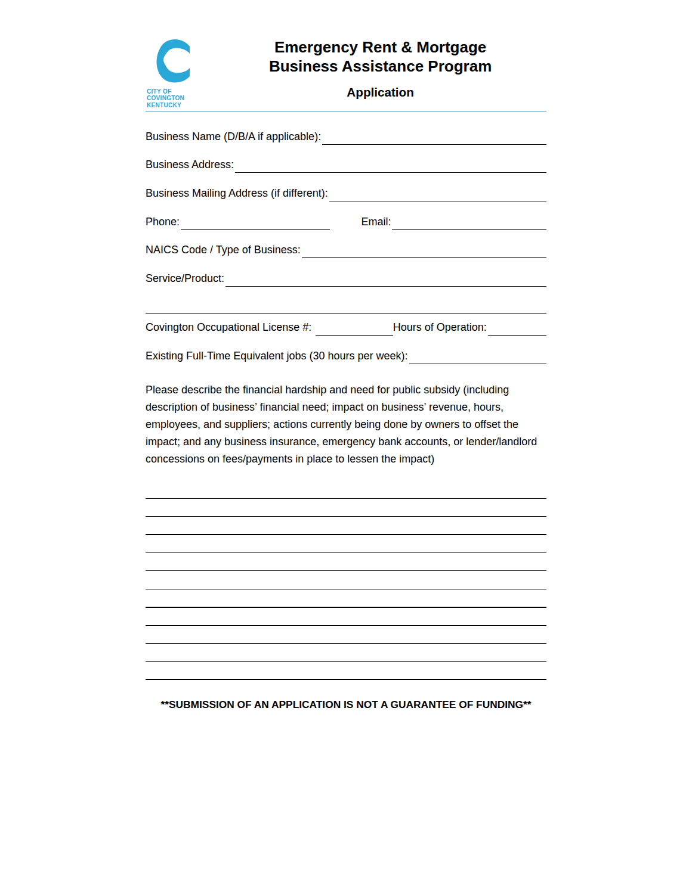CITY OF
COVINGTON
KENTUCKY
Emergency Rent & Mortgage
Business Assistance Program
Application
Business Name (D/B/A if applicable):
Business Address:
Business Mailing Address (if different):
Phone: Email:
NAICS Code / Type of Business:
Service/Product:
Covington Occupational License #: Hours of Operation:
Existing Full-Time Equivalent jobs (30 hours per week):
Please describe the financial hardship and need for public subsidy (including description of business’ financial need; impact on business’ revenue, hours, employees, and suppliers; actions currently being done by owners to offset the impact; and any business insurance, emergency bank accounts, or lender/landlord concessions on fees/payments in place to lessen the impact)
**SUBMISSION OF AN APPLICATION IS NOT A GUARANTEE OF FUNDING**